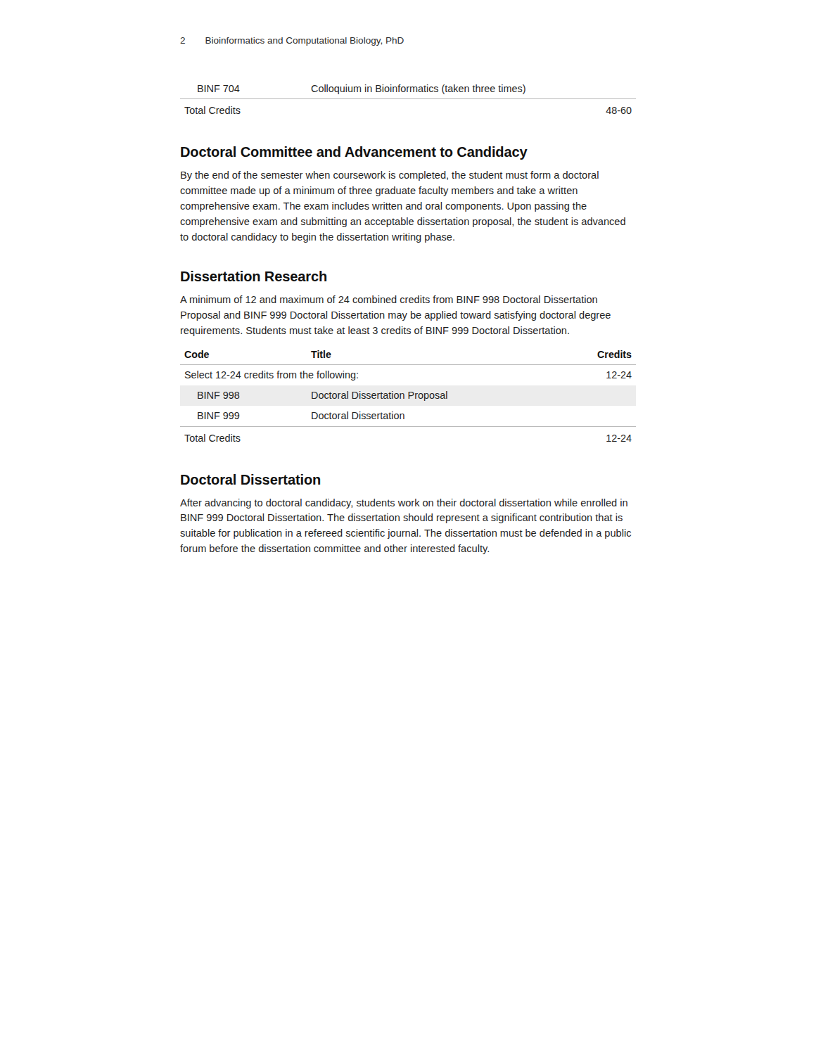2 Bioinformatics and Computational Biology, PhD
| BINF 704 | Colloquium in Bioinformatics (taken three times) | |
| Total Credits | | 48-60 |
Doctoral Committee and Advancement to Candidacy
By the end of the semester when coursework is completed, the student must form a doctoral committee made up of a minimum of three graduate faculty members and take a written comprehensive exam. The exam includes written and oral components. Upon passing the comprehensive exam and submitting an acceptable dissertation proposal, the student is advanced to doctoral candidacy to begin the dissertation writing phase.
Dissertation Research
A minimum of 12 and maximum of 24 combined credits from BINF 998 Doctoral Dissertation Proposal and BINF 999 Doctoral Dissertation may be applied toward satisfying doctoral degree requirements. Students must take at least 3 credits of BINF 999 Doctoral Dissertation.
| Code | Title | Credits |
| --- | --- | --- |
| Select 12-24 credits from the following: | 12-24 |
| BINF 998 | Doctoral Dissertation Proposal | |
| BINF 999 | Doctoral Dissertation | |
| Total Credits | | 12-24 |
Doctoral Dissertation
After advancing to doctoral candidacy, students work on their doctoral dissertation while enrolled in BINF 999 Doctoral Dissertation. The dissertation should represent a significant contribution that is suitable for publication in a refereed scientific journal. The dissertation must be defended in a public forum before the dissertation committee and other interested faculty.